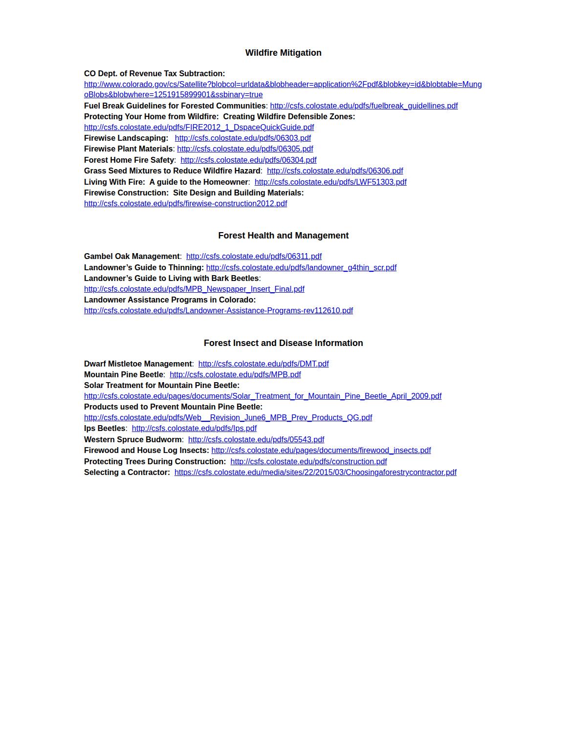Wildfire Mitigation
CO Dept. of Revenue Tax Subtraction:
http://www.colorado.gov/cs/Satellite?blobcol=urldata&blobheader=application%2Fpdf&blobkey=id&blobtable=MungoBlobs&blobwhere=1251915899901&ssbinary=true
Fuel Break Guidelines for Forested Communities: http://csfs.colostate.edu/pdfs/fuelbreak_guidellines.pdf
Protecting Your Home from Wildfire: Creating Wildfire Defensible Zones:
http://csfs.colostate.edu/pdfs/FIRE2012_1_DspaceQuickGuide.pdf
Firewise Landscaping: http://csfs.colostate.edu/pdfs/06303.pdf
Firewise Plant Materials: http://csfs.colostate.edu/pdfs/06305.pdf
Forest Home Fire Safety: http://csfs.colostate.edu/pdfs/06304.pdf
Grass Seed Mixtures to Reduce Wildfire Hazard: http://csfs.colostate.edu/pdfs/06306.pdf
Living With Fire: A guide to the Homeowner: http://csfs.colostate.edu/pdfs/LWF51303.pdf
Firewise Construction: Site Design and Building Materials:
http://csfs.colostate.edu/pdfs/firewise-construction2012.pdf
Forest Health and Management
Gambel Oak Management: http://csfs.colostate.edu/pdfs/06311.pdf
Landowner’s Guide to Thinning: http://csfs.colostate.edu/pdfs/landowner_g4thin_scr.pdf
Landowner’s Guide to Living with Bark Beetles:
http://csfs.colostate.edu/pdfs/MPB_Newspaper_Insert_Final.pdf
Landowner Assistance Programs in Colorado:
http://csfs.colostate.edu/pdfs/Landowner-Assistance-Programs-rev112610.pdf
Forest Insect and Disease Information
Dwarf Mistletoe Management: http://csfs.colostate.edu/pdfs/DMT.pdf
Mountain Pine Beetle: http://csfs.colostate.edu/pdfs/MPB.pdf
Solar Treatment for Mountain Pine Beetle:
http://csfs.colostate.edu/pages/documents/Solar_Treatment_for_Mountain_Pine_Beetle_April_2009.pdf
Products used to Prevent Mountain Pine Beetle:
http://csfs.colostate.edu/pdfs/Web__Revision_June6_MPB_Prev_Products_QG.pdf
Ips Beetles: http://csfs.colostate.edu/pdfs/Ips.pdf
Western Spruce Budworm: http://csfs.colostate.edu/pdfs/05543.pdf
Firewood and House Log Insects: http://csfs.colostate.edu/pages/documents/firewood_insects.pdf
Protecting Trees During Construction: http://csfs.colostate.edu/pdfs/construction.pdf
Selecting a Contractor: https://csfs.colostate.edu/media/sites/22/2015/03/Choosingaforestrycontractor.pdf